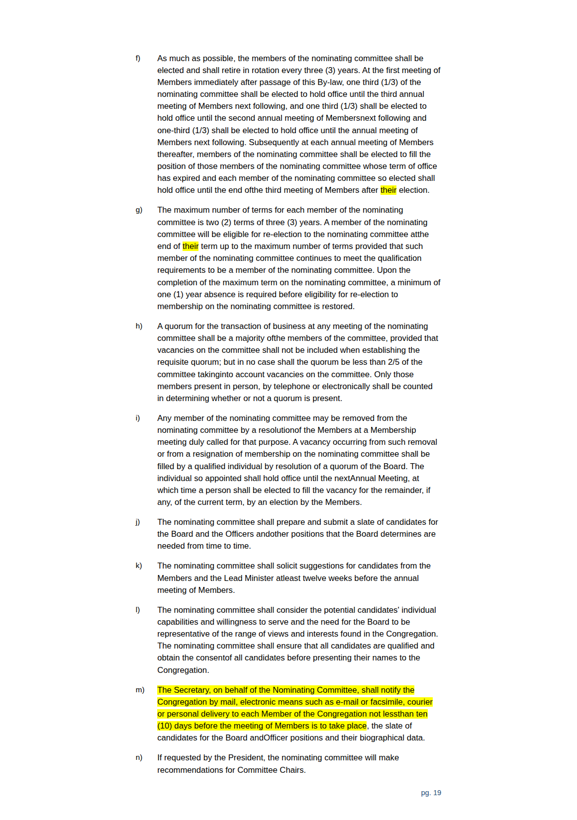f) As much as possible, the members of the nominating committee shall be elected and shall retire in rotation every three (3) years. At the first meeting of Members immediately after passage of this By-law, one third (1/3) of the nominating committee shall be elected to hold office until the third annual meeting of Members next following, and one third (1/3) shall be elected to hold office until the second annual meeting of Membersnext following and one-third (1/3) shall be elected to hold office until the annual meeting of Members next following. Subsequently at each annual meeting of Members thereafter, members of the nominating committee shall be elected to fill the position of those members of the nominating committee whose term of office has expired and each member of the nominating committee so elected shall hold office until the end ofthe third meeting of Members after their election.
g) The maximum number of terms for each member of the nominating committee is two (2) terms of three (3) years. A member of the nominating committee will be eligible for re-election to the nominating committee atthe end of their term up to the maximum number of terms provided that such member of the nominating committee continues to meet the qualification requirements to be a member of the nominating committee. Upon the completion of the maximum term on the nominating committee, a minimum of one (1) year absence is required before eligibility for re-election to membership on the nominating committee is restored.
h) A quorum for the transaction of business at any meeting of the nominating committee shall be a majority ofthe members of the committee, provided that vacancies on the committee shall not be included when establishing the requisite quorum; but in no case shall the quorum be less than 2/5 of the committee takinginto account vacancies on the committee. Only those members present in person, by telephone or electronically shall be counted in determining whether or not a quorum is present.
i) Any member of the nominating committee may be removed from the nominating committee by a resolutionof the Members at a Membership meeting duly called for that purpose. A vacancy occurring from such removal or from a resignation of membership on the nominating committee shall be filled by a qualified individual by resolution of a quorum of the Board. The individual so appointed shall hold office until the nextAnnual Meeting, at which time a person shall be elected to fill the vacancy for the remainder, if any, of the current term, by an election by the Members.
j) The nominating committee shall prepare and submit a slate of candidates for the Board and the Officers andother positions that the Board determines are needed from time to time.
k) The nominating committee shall solicit suggestions for candidates from the Members and the Lead Minister atleast twelve weeks before the annual meeting of Members.
l) The nominating committee shall consider the potential candidates' individual capabilities and willingness to serve and the need for the Board to be representative of the range of views and interests found in the Congregation. The nominating committee shall ensure that all candidates are qualified and obtain the consentof all candidates before presenting their names to the Congregation.
m) The Secretary, on behalf of the Nominating Committee, shall notify the Congregation by mail, electronic means such as e-mail or facsimile, courier or personal delivery to each Member of the Congregation not lessthan ten (10) days before the meeting of Members is to take place, the slate of candidates for the Board andOfficer positions and their biographical data.
n) If requested by the President, the nominating committee will make recommendations for Committee Chairs.
pg. 19